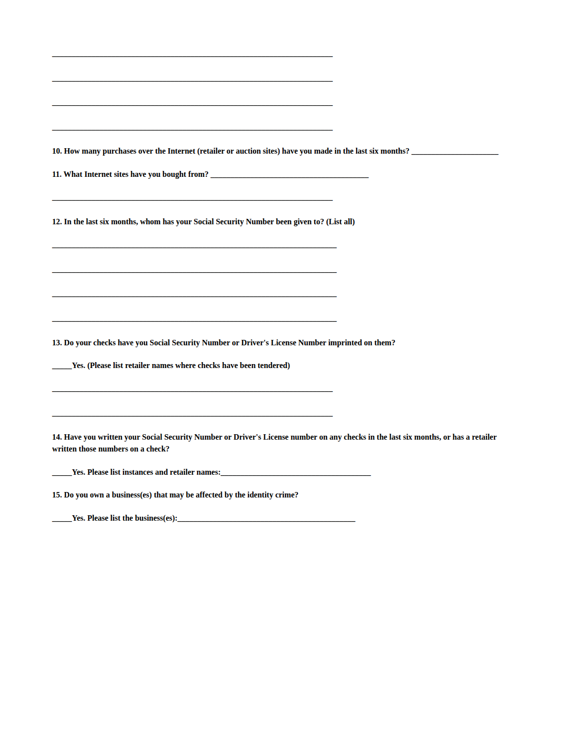_______________________________________________________________________
_______________________________________________________________________
_______________________________________________________________________
_______________________________________________________________________
10. How many purchases over the Internet (retailer or auction sites) have you made in the last six months? ______________________
11. What Internet sites have you bought from? ________________________________________
_______________________________________________________________________
12. In the last six months, whom has your Social Security Number been given to? (List all)
________________________________________________________________________
________________________________________________________________________
________________________________________________________________________
________________________________________________________________________
13. Do your checks have you Social Security Number or Driver's License Number imprinted on them?
_____Yes. (Please list retailer names where checks have been tendered)
_______________________________________________________________________
_______________________________________________________________________
14. Have you written your Social Security Number or Driver's License number on any checks in the last six months, or has a retailer written those numbers on a check?
_____Yes. Please list instances and retailer names:______________________________________
15. Do you own a business(es) that may be affected by the identity crime?
_____Yes. Please list the business(es):_____________________________________________